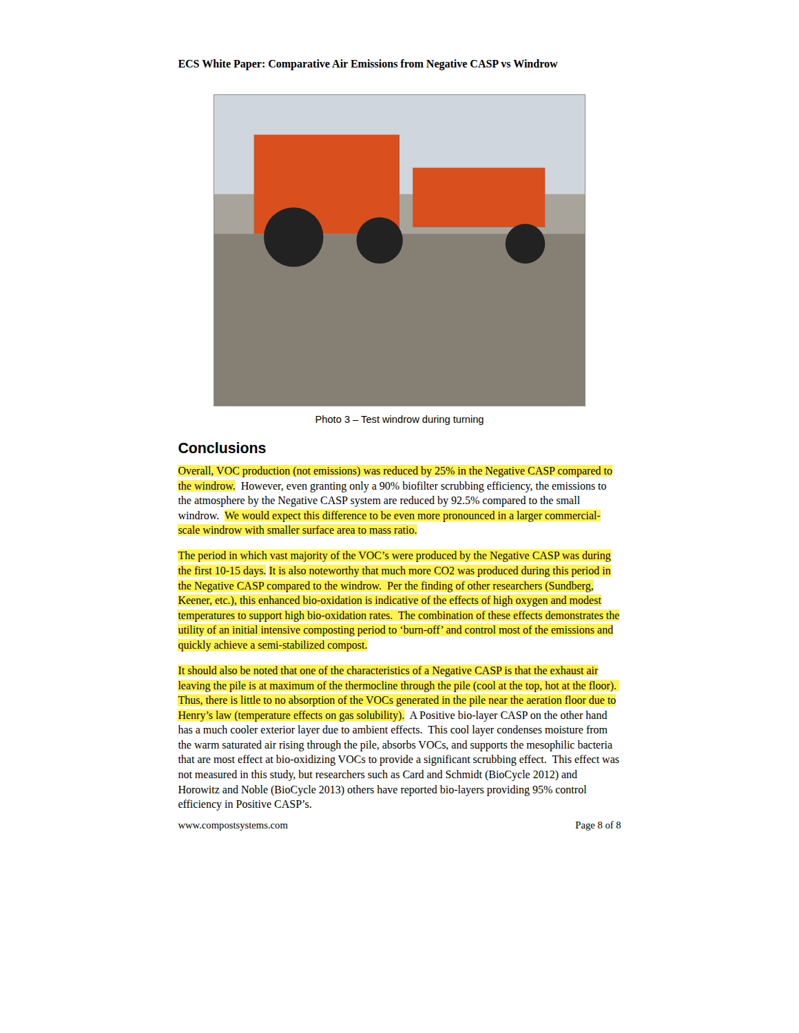ECS White Paper: Comparative Air Emissions from Negative CASP vs Windrow
Photo 3 – Test windrow during turning
Conclusions
Overall, VOC production (not emissions) was reduced by 25% in the Negative CASP compared to the windrow. However, even granting only a 90% biofilter scrubbing efficiency, the emissions to the atmosphere by the Negative CASP system are reduced by 92.5% compared to the small windrow. We would expect this difference to be even more pronounced in a larger commercial-scale windrow with smaller surface area to mass ratio.
The period in which vast majority of the VOC’s were produced by the Negative CASP was during the first 10-15 days. It is also noteworthy that much more CO2 was produced during this period in the Negative CASP compared to the windrow. Per the finding of other researchers (Sundberg, Keener, etc.), this enhanced bio-oxidation is indicative of the effects of high oxygen and modest temperatures to support high bio-oxidation rates. The combination of these effects demonstrates the utility of an initial intensive composting period to ‘burn-off’ and control most of the emissions and quickly achieve a semi-stabilized compost.
It should also be noted that one of the characteristics of a Negative CASP is that the exhaust air leaving the pile is at maximum of the thermocline through the pile (cool at the top, hot at the floor). Thus, there is little to no absorption of the VOCs generated in the pile near the aeration floor due to Henry’s law (temperature effects on gas solubility). A Positive bio-layer CASP on the other hand has a much cooler exterior layer due to ambient effects. This cool layer condenses moisture from the warm saturated air rising through the pile, absorbs VOCs, and supports the mesophilic bacteria that are most effect at bio-oxidizing VOCs to provide a significant scrubbing effect. This effect was not measured in this study, but researchers such as Card and Schmidt (BioCycle 2012) and Horowitz and Noble (BioCycle 2013) others have reported bio-layers providing 95% control efficiency in Positive CASP’s.
www.compostsystems.com Page 8 of 8